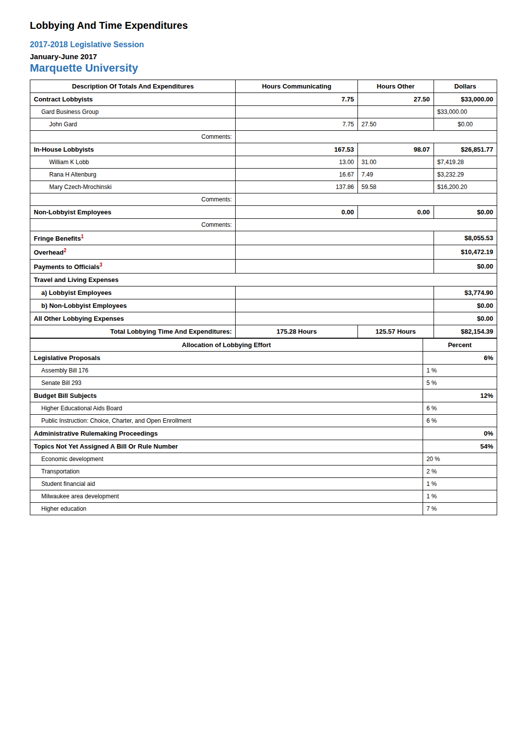Lobbying And Time Expenditures
2017-2018 Legislative Session
January-June 2017
Marquette University
| Description Of Totals And Expenditures | Hours Communicating | Hours Other | Dollars |
| Contract Lobbyists | 7.75 | 27.50 | $33,000.00 |
| Gard Business Group | | | $33,000.00 |
| John Gard | 7.75 | 27.50 | $0.00 |
| Comments: | |
| In-House Lobbyists | 167.53 | 98.07 | $26,851.77 |
| William K Lobb | 13.00 | 31.00 | $7,419.28 |
| Rana H Altenburg | 16.67 | 7.49 | $3,232.29 |
| Mary Czech-Mrochinski | 137.86 | 59.58 | $16,200.20 |
| Comments: | |
| Non-Lobbyist Employees | 0.00 | 0.00 | $0.00 |
| Comments: | |
| Fringe Benefits 1 | | $8,055.53 |
| Overhead 2 | | $10,472.19 |
| Payments to Officials 3 | | $0.00 |
| Travel and Living Expenses |
| a) Lobbyist Employees | | $3,774.90 |
| b) Non-Lobbyist Employees | | $0.00 |
| All Other Lobbying Expenses | | $0.00 |
| Total Lobbying Time And Expenditures: | 175.28 Hours | 125.57 Hours | $82,154.39 |
| Allocation of Lobbying Effort | Percent |
| Legislative Proposals | 6% |
| Assembly Bill 176 | 1 % |
| Senate Bill 293 | 5 % |
| Budget Bill Subjects | 12% |
| Higher Educational Aids Board | 6 % |
| Public Instruction: Choice, Charter, and Open Enrollment | 6 % |
| Administrative Rulemaking Proceedings | 0% |
| Topics Not Yet Assigned A Bill Or Rule Number | 54% |
| Economic development | 20 % |
| Transportation | 2 % |
| Student financial aid | 1 % |
| Milwaukee area development | 1 % |
| Higher education | 7 % |